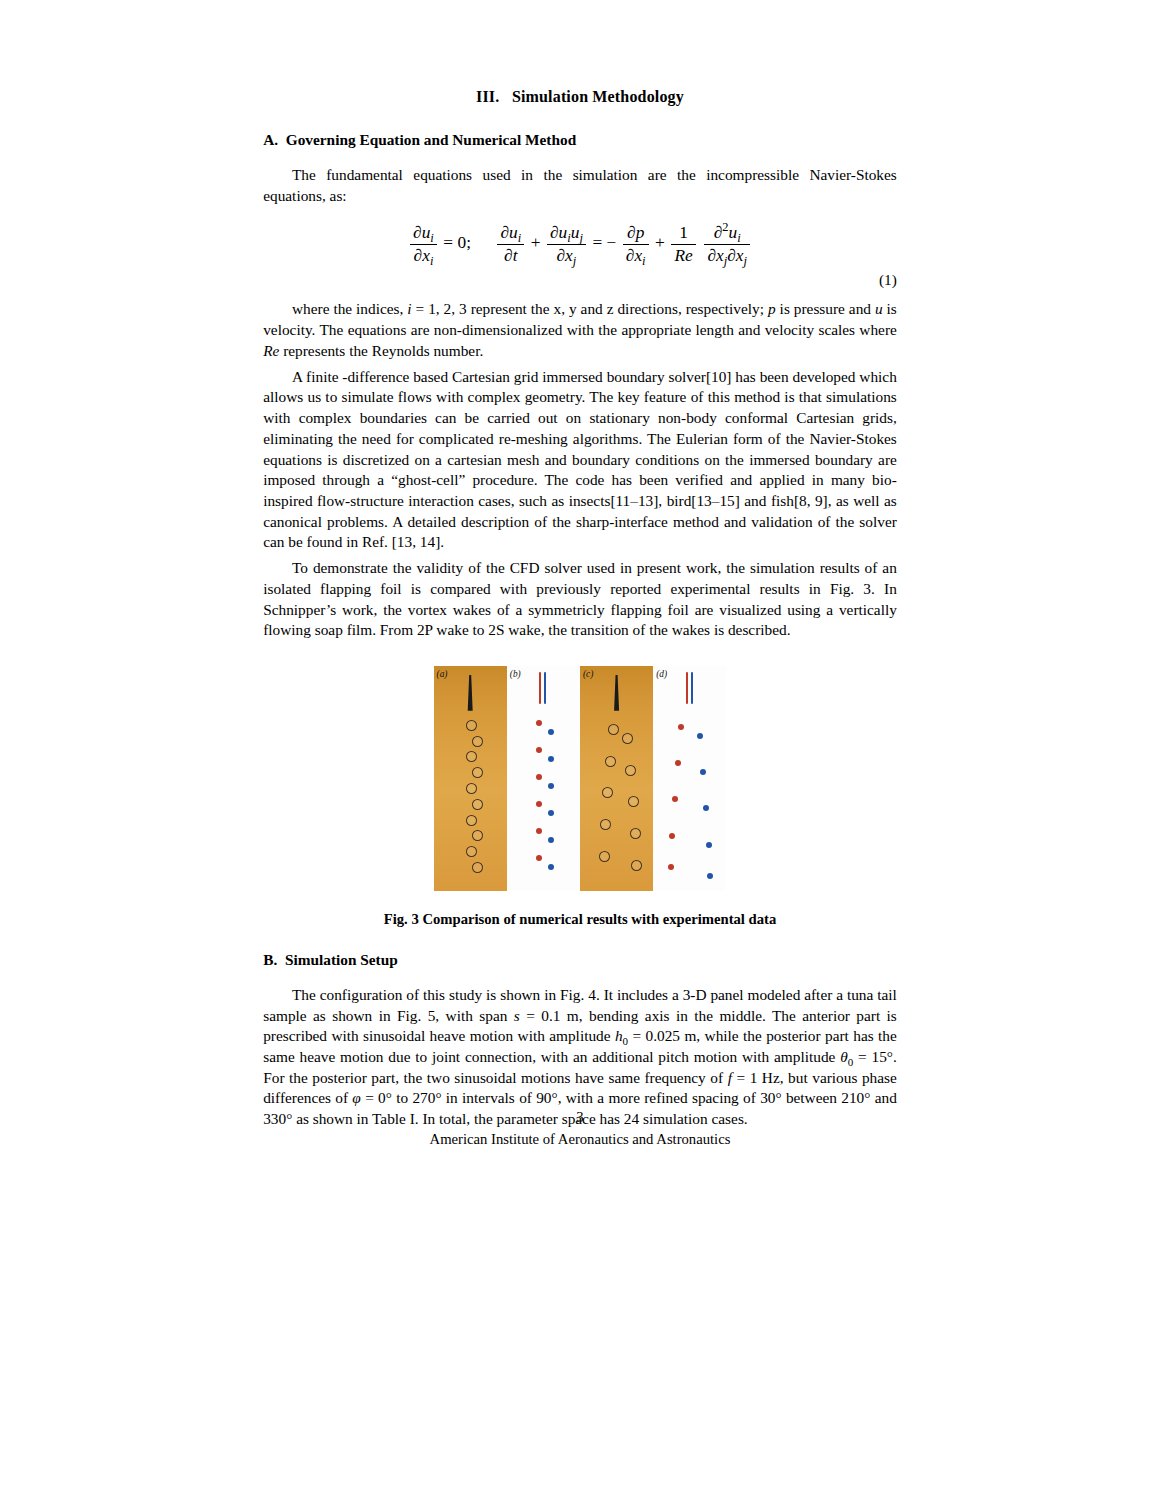III. Simulation Methodology
A. Governing Equation and Numerical Method
The fundamental equations used in the simulation are the incompressible Navier-Stokes equations, as:
∂ui∂xi = 0; ∂ui∂t + ∂uiuj∂xj = − ∂p∂xi + 1 Re ∂2ui∂xj∂xj (1)
where the indices, i = 1, 2, 3 represent the x, y and z directions, respectively; p is pressure and u is velocity. The equations are non-dimensionalized with the appropriate length and velocity scales where Re represents the Reynolds number.
A finite -difference based Cartesian grid immersed boundary solver[10] has been developed which allows us to simulate flows with complex geometry. The key feature of this method is that simulations with complex boundaries can be carried out on stationary non-body conformal Cartesian grids, eliminating the need for complicated re-meshing algorithms. The Eulerian form of the Navier-Stokes equations is discretized on a cartesian mesh and boundary conditions on the immersed boundary are imposed through a “ghost-cell” procedure. The code has been verified and applied in many bio-inspired flow-structure interaction cases, such as insects[11–13], bird[13–15] and fish[8, 9], as well as canonical problems. A detailed description of the sharp-interface method and validation of the solver can be found in Ref. [13, 14].
To demonstrate the validity of the CFD solver used in present work, the simulation results of an isolated flapping foil is compared with previously reported experimental results in Fig. 3. In Schnipper’s work, the vortex wakes of a symmetricly flapping foil are visualized using a vertically flowing soap film. From 2P wake to 2S wake, the transition of the wakes is described.
(a)
(b)
(c)
(d)
Fig. 3 Comparison of numerical results with experimental data
B. Simulation Setup
The configuration of this study is shown in Fig. 4. It includes a 3-D panel modeled after a tuna tail sample as shown in Fig. 5, with span s = 0.1 m, bending axis in the middle. The anterior part is prescribed with sinusoidal heave motion with amplitude h0 = 0.025 m, while the posterior part has the same heave motion due to joint connection, with an additional pitch motion with amplitude θ0 = 15°. For the posterior part, the two sinusoidal motions have same frequency of f = 1 Hz, but various phase differences of φ = 0° to 270° in intervals of 90°, with a more refined spacing of 30° between 210° and 330° as shown in Table I. In total, the parameter space has 24 simulation cases.
3 American Institute of Aeronautics and Astronautics